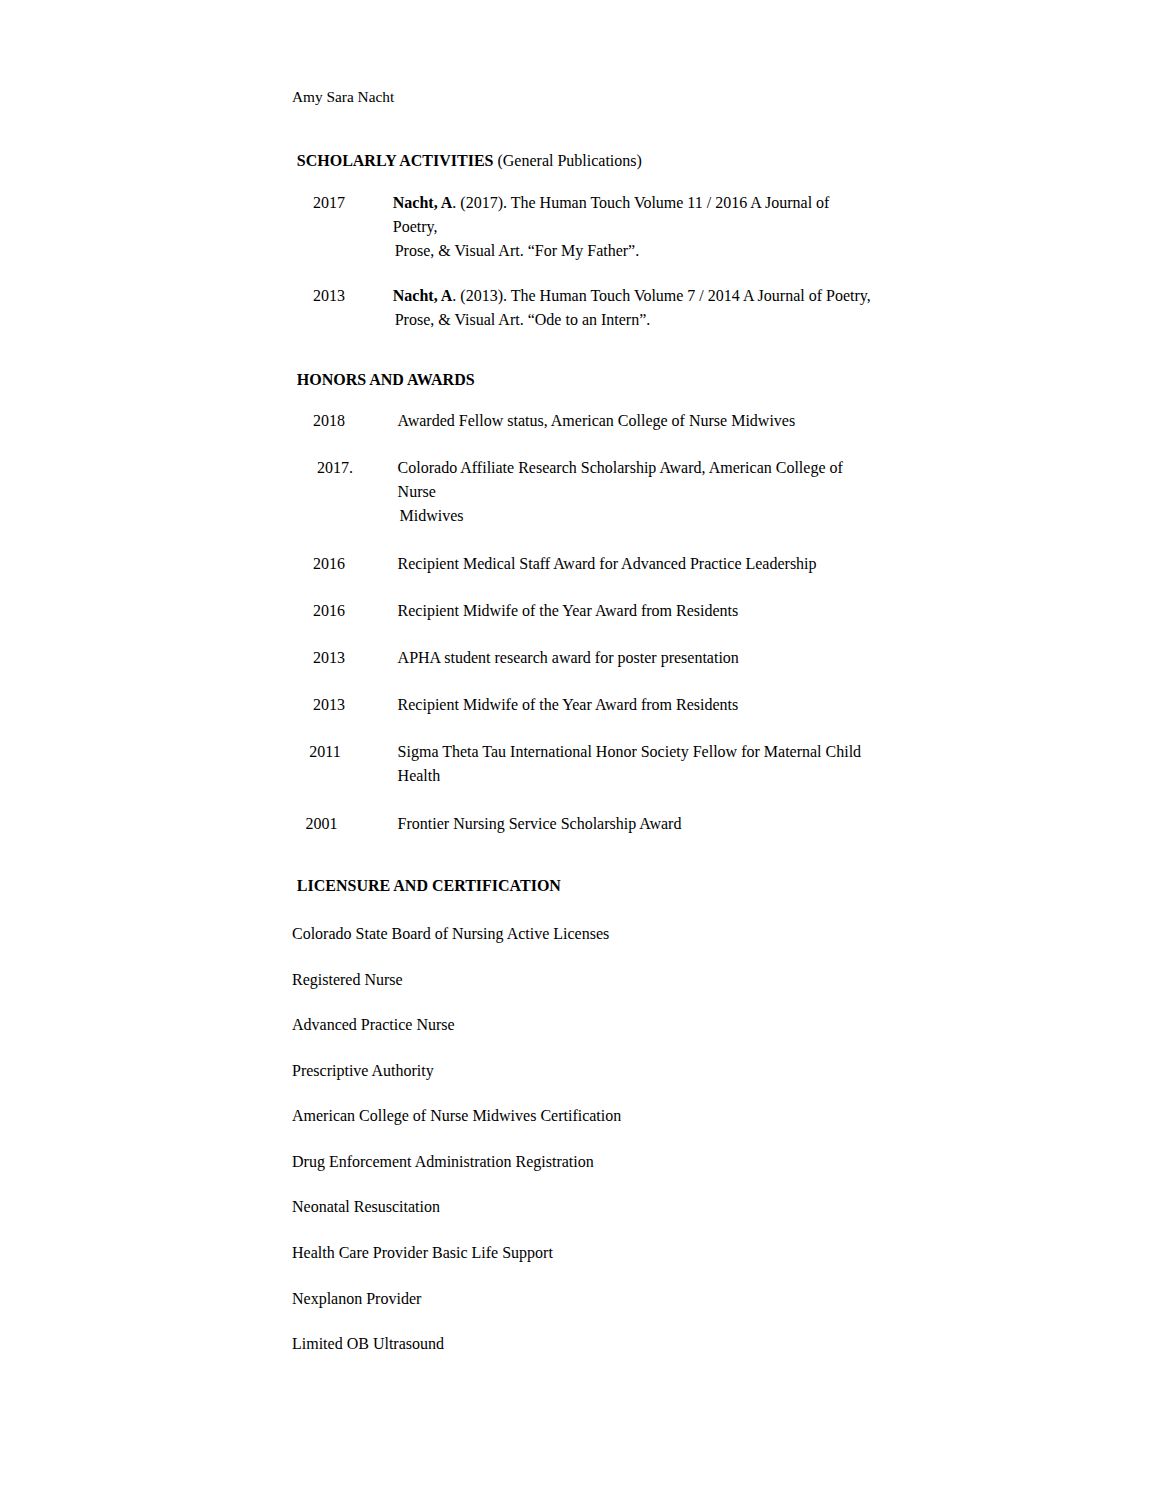Amy Sara Nacht
SCHOLARLY ACTIVITIES (General Publications)
2017
Nacht, A. (2017). The Human Touch Volume 11 / 2016 A Journal of Poetry, Prose, & Visual Art. “For My Father”.
2013
Nacht, A. (2013). The Human Touch Volume 7 / 2014 A Journal of Poetry, Prose, & Visual Art. “Ode to an Intern”.
HONORS AND AWARDS
2018
Awarded Fellow status, American College of Nurse Midwives
2017.
Colorado Affiliate Research Scholarship Award, American College of Nurse Midwives
2016
Recipient Medical Staff Award for Advanced Practice Leadership
2016
Recipient Midwife of the Year Award from Residents
2013
APHA student research award for poster presentation
2013
Recipient Midwife of the Year Award from Residents
2011
Sigma Theta Tau International Honor Society Fellow for Maternal Child Health
2001
Frontier Nursing Service Scholarship Award
LICENSURE AND CERTIFICATION
Colorado State Board of Nursing Active Licenses
Registered Nurse
Advanced Practice Nurse
Prescriptive Authority
American College of Nurse Midwives Certification
Drug Enforcement Administration Registration
Neonatal Resuscitation
Health Care Provider Basic Life Support
Nexplanon Provider
Limited OB Ultrasound